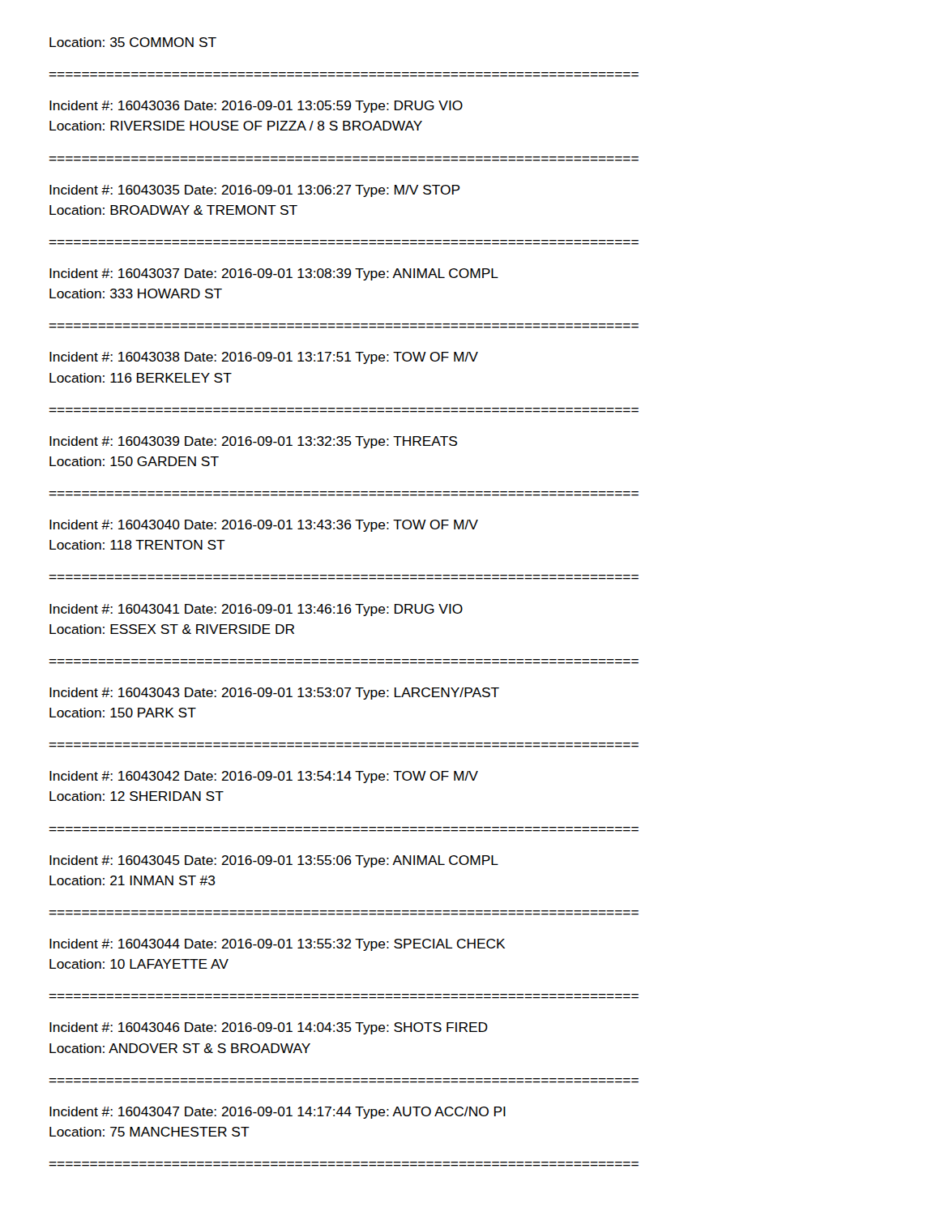Location: 35 COMMON ST
========================================================================
Incident #: 16043036 Date: 2016-09-01 13:05:59 Type: DRUG VIO
Location: RIVERSIDE HOUSE OF PIZZA / 8 S BROADWAY
========================================================================
Incident #: 16043035 Date: 2016-09-01 13:06:27 Type: M/V STOP
Location: BROADWAY & TREMONT ST
========================================================================
Incident #: 16043037 Date: 2016-09-01 13:08:39 Type: ANIMAL COMPL
Location: 333 HOWARD ST
========================================================================
Incident #: 16043038 Date: 2016-09-01 13:17:51 Type: TOW OF M/V
Location: 116 BERKELEY ST
========================================================================
Incident #: 16043039 Date: 2016-09-01 13:32:35 Type: THREATS
Location: 150 GARDEN ST
========================================================================
Incident #: 16043040 Date: 2016-09-01 13:43:36 Type: TOW OF M/V
Location: 118 TRENTON ST
========================================================================
Incident #: 16043041 Date: 2016-09-01 13:46:16 Type: DRUG VIO
Location: ESSEX ST & RIVERSIDE DR
========================================================================
Incident #: 16043043 Date: 2016-09-01 13:53:07 Type: LARCENY/PAST
Location: 150 PARK ST
========================================================================
Incident #: 16043042 Date: 2016-09-01 13:54:14 Type: TOW OF M/V
Location: 12 SHERIDAN ST
========================================================================
Incident #: 16043045 Date: 2016-09-01 13:55:06 Type: ANIMAL COMPL
Location: 21 INMAN ST #3
========================================================================
Incident #: 16043044 Date: 2016-09-01 13:55:32 Type: SPECIAL CHECK
Location: 10 LAFAYETTE AV
========================================================================
Incident #: 16043046 Date: 2016-09-01 14:04:35 Type: SHOTS FIRED
Location: ANDOVER ST & S BROADWAY
========================================================================
Incident #: 16043047 Date: 2016-09-01 14:17:44 Type: AUTO ACC/NO PI
Location: 75 MANCHESTER ST
========================================================================